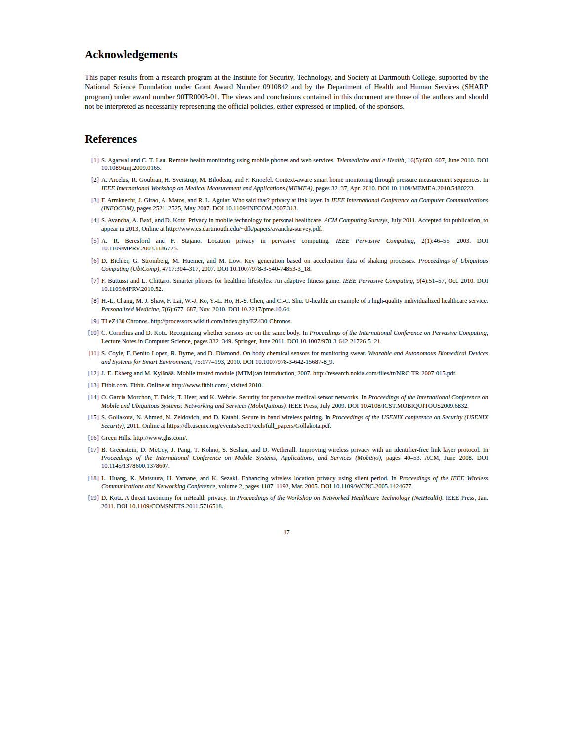Acknowledgements
This paper results from a research program at the Institute for Security, Technology, and Society at Dartmouth College, supported by the National Science Foundation under Grant Award Number 0910842 and by the Department of Health and Human Services (SHARP program) under award number 90TR0003-01. The views and conclusions contained in this document are those of the authors and should not be interpreted as necessarily representing the official policies, either expressed or implied, of the sponsors.
References
S. Agarwal and C. T. Lau. Remote health monitoring using mobile phones and web services. Telemedicine and e-Health, 16(5):603–607, June 2010. DOI 10.1089/tmj.2009.0165.
A. Arcelus, R. Goubran, H. Sveistrup, M. Bilodeau, and F. Knoefel. Context-aware smart home monitoring through pressure measurement sequences. In IEEE International Workshop on Medical Measurement and Applications (MEMEA), pages 32–37, Apr. 2010. DOI 10.1109/MEMEA.2010.5480223.
F. Armknecht, J. Girao, A. Matos, and R. L. Aguiar. Who said that? privacy at link layer. In IEEE International Conference on Computer Communications (INFOCOM), pages 2521–2525, May 2007. DOI 10.1109/INFCOM.2007.313.
S. Avancha, A. Baxi, and D. Kotz. Privacy in mobile technology for personal healthcare. ACM Computing Surveys, July 2011. Accepted for publication, to appear in 2013, Online at http://www.cs.dartmouth.edu/~dfk/papers/avancha-survey.pdf.
A. R. Beresford and F. Stajano. Location privacy in pervasive computing. IEEE Pervasive Computing, 2(1):46–55, 2003. DOI 10.1109/MPRV.2003.1186725.
D. Bichler, G. Stromberg, M. Huemer, and M. Löw. Key generation based on acceleration data of shaking processes. Proceedings of Ubiquitous Computing (UbiComp), 4717:304–317, 2007. DOI 10.1007/978-3-540-74853-3_18.
F. Buttussi and L. Chittaro. Smarter phones for healthier lifestyles: An adaptive fitness game. IEEE Pervasive Computing, 9(4):51–57, Oct. 2010. DOI 10.1109/MPRV.2010.52.
H.-L. Chang, M. J. Shaw, F. Lai, W.-J. Ko, Y.-L. Ho, H.-S. Chen, and C.-C. Shu. U-health: an example of a high-quality individualized healthcare service. Personalized Medicine, 7(6):677–687, Nov. 2010. DOI 10.2217/pme.10.64.
TI eZ430 Chronos. http://processors.wiki.ti.com/index.php/EZ430-Chronos.
C. Cornelius and D. Kotz. Recognizing whether sensors are on the same body. In Proceedings of the International Conference on Pervasive Computing, Lecture Notes in Computer Science, pages 332–349. Springer, June 2011. DOI 10.1007/978-3-642-21726-5_21.
S. Coyle, F. Benito-Lopez, R. Byrne, and D. Diamond. On-body chemical sensors for monitoring sweat. Wearable and Autonomous Biomedical Devices and Systems for Smart Environment, 75:177–193, 2010. DOI 10.1007/978-3-642-15687-8_9.
J.-E. Ekberg and M. Kylänää. Mobile trusted module (MTM):an introduction, 2007. http://research.nokia.com/files/tr/NRC-TR-2007-015.pdf.
Fitbit.com. Fitbit. Online at http://www.fitbit.com/, visited 2010.
O. Garcia-Morchon, T. Falck, T. Heer, and K. Wehrle. Security for pervasive medical sensor networks. In Proceedings of the International Conference on Mobile and Ubiquitous Systems: Networking and Services (MobiQuitous). IEEE Press, July 2009. DOI 10.4108/ICST.MOBIQUITOUS2009.6832.
S. Gollakota, N. Ahmed, N. Zeldovich, and D. Katabi. Secure in-band wireless pairing. In Proceedings of the USENIX conference on Security (USENIX Security), 2011. Online at https://db.usenix.org/events/sec11/tech/full_papers/Gollakota.pdf.
Green Hills. http://www.ghs.com/.
B. Greenstein, D. McCoy, J. Pang, T. Kohno, S. Seshan, and D. Wetherall. Improving wireless privacy with an identifier-free link layer protocol. In Proceedings of the International Conference on Mobile Systems, Applications, and Services (MobiSys), pages 40–53. ACM, June 2008. DOI 10.1145/1378600.1378607.
L. Huang, K. Matsuura, H. Yamane, and K. Sezaki. Enhancing wireless location privacy using silent period. In Proceedings of the IEEE Wireless Communications and Networking Conference, volume 2, pages 1187–1192, Mar. 2005. DOI 10.1109/WCNC.2005.1424677.
D. Kotz. A threat taxonomy for mHealth privacy. In Proceedings of the Workshop on Networked Healthcare Technology (NetHealth). IEEE Press, Jan. 2011. DOI 10.1109/COMSNETS.2011.5716518.
17